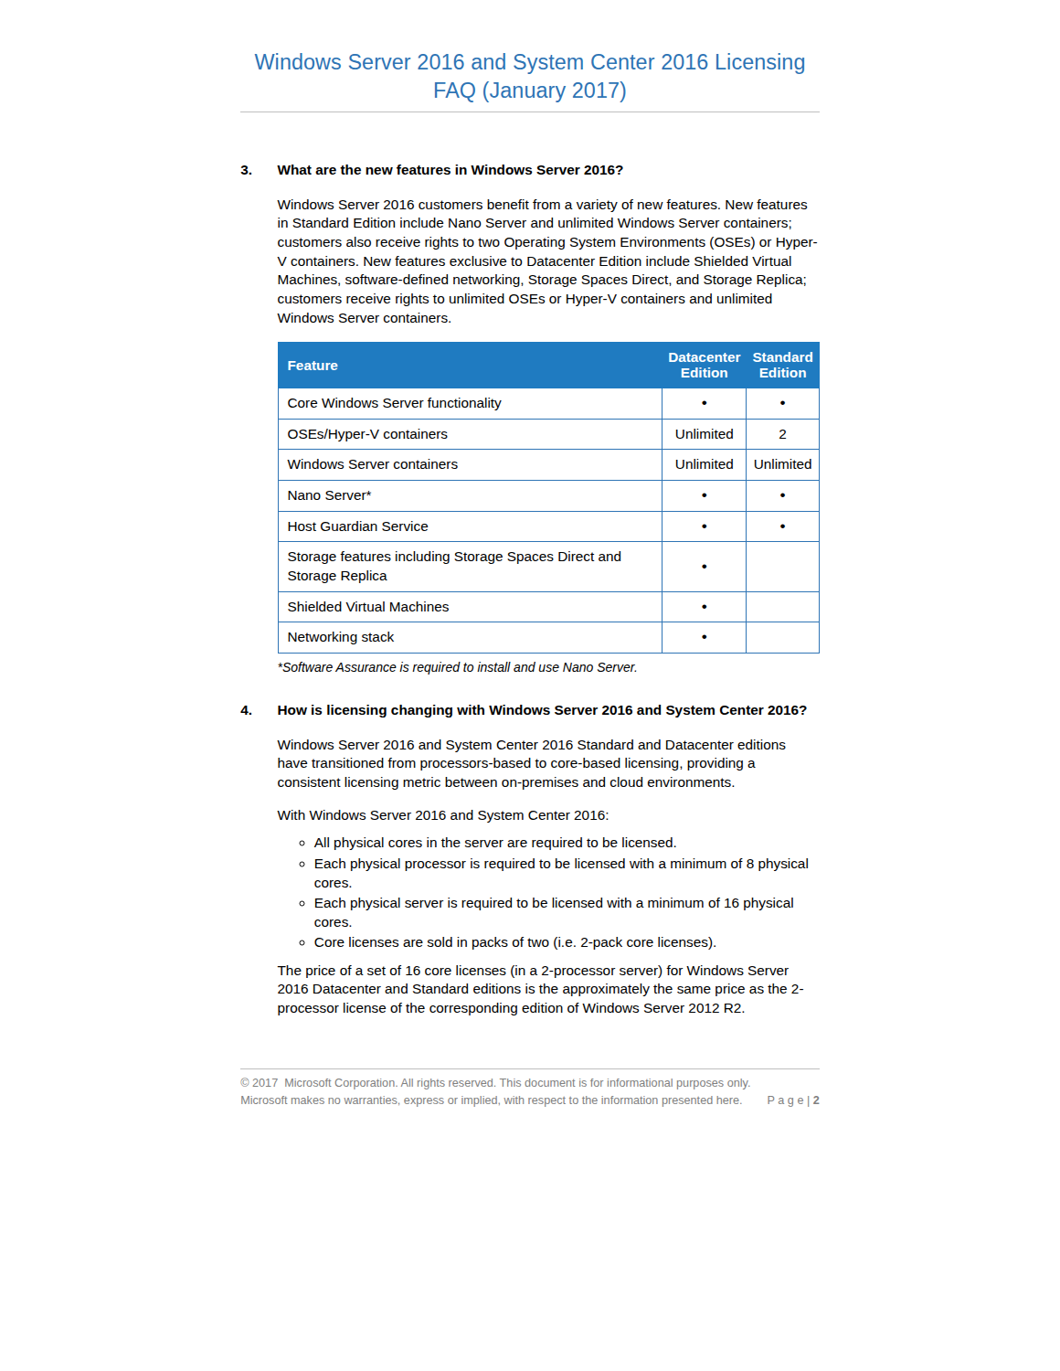Windows Server 2016 and System Center 2016 Licensing FAQ (January 2017)
What are the new features in Windows Server 2016?
Windows Server 2016 customers benefit from a variety of new features. New features in Standard Edition include Nano Server and unlimited Windows Server containers; customers also receive rights to two Operating System Environments (OSEs) or Hyper-V containers. New features exclusive to Datacenter Edition include Shielded Virtual Machines, software-defined networking, Storage Spaces Direct, and Storage Replica; customers receive rights to unlimited OSEs or Hyper-V containers and unlimited Windows Server containers.
| Feature | Datacenter Edition | Standard Edition |
| --- | --- | --- |
| Core Windows Server functionality | • | • |
| OSEs/Hyper-V containers | Unlimited | 2 |
| Windows Server containers | Unlimited | Unlimited |
| Nano Server* | • | • |
| Host Guardian Service | • | • |
| Storage features including Storage Spaces Direct and Storage Replica | • | |
| Shielded Virtual Machines | • | |
| Networking stack | • | |
*Software Assurance is required to install and use Nano Server.
How is licensing changing with Windows Server 2016 and System Center 2016?
Windows Server 2016 and System Center 2016 Standard and Datacenter editions have transitioned from processors-based to core-based licensing, providing a consistent licensing metric between on-premises and cloud environments.
With Windows Server 2016 and System Center 2016:
All physical cores in the server are required to be licensed.
Each physical processor is required to be licensed with a minimum of 8 physical cores.
Each physical server is required to be licensed with a minimum of 16 physical cores.
Core licenses are sold in packs of two (i.e. 2-pack core licenses).
The price of a set of 16 core licenses (in a 2-processor server) for Windows Server 2016 Datacenter and Standard editions is the approximately the same price as the 2-processor license of the corresponding edition of Windows Server 2012 R2.
© 2017 Microsoft Corporation. All rights reserved. This document is for informational purposes only.
Microsoft makes no warranties, express or implied, with respect to the information presented here. P a g e | 2